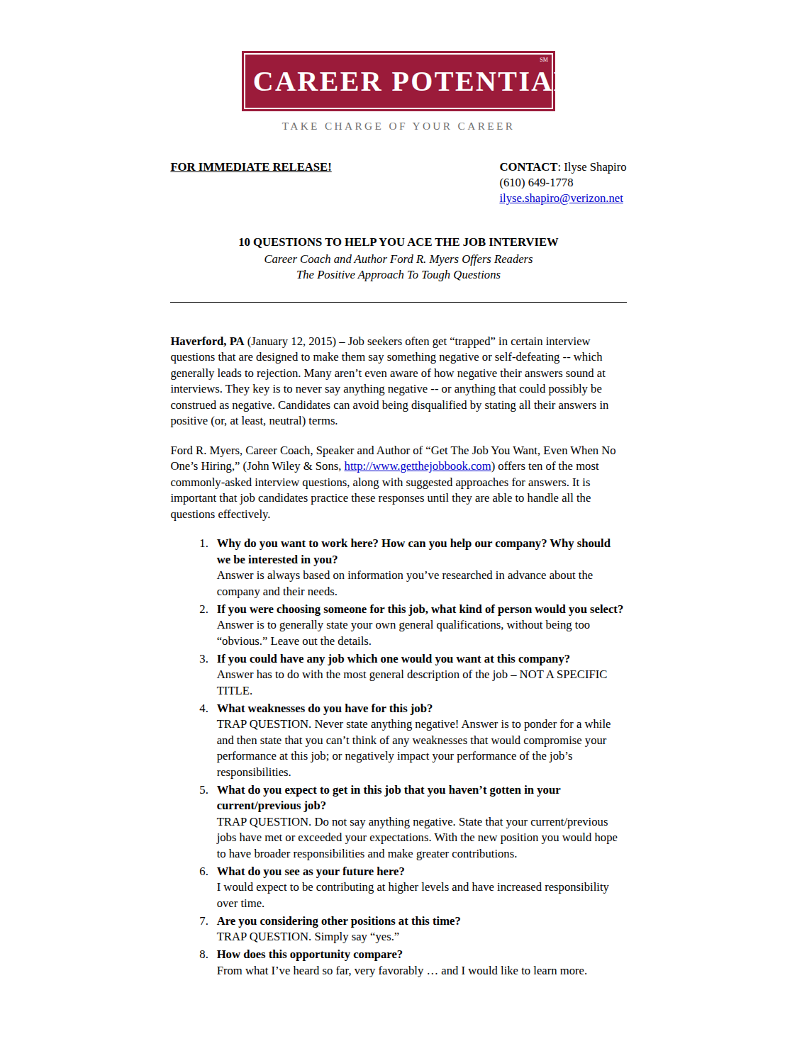SM
CAREER POTENTIAL
Take Charge of Your Career
FOR IMMEDIATE RELEASE!
CONTACT: Ilyse Shapiro
(610) 649-1778
ilyse.shapiro@verizon.net
10 QUESTIONS TO HELP YOU ACE THE JOB INTERVIEW
Career Coach and Author Ford R. Myers Offers Readers
The Positive Approach To Tough Questions
Haverford, PA (January 12, 2015) – Job seekers often get “trapped” in certain interview questions that are designed to make them say something negative or self-defeating -- which generally leads to rejection. Many aren’t even aware of how negative their answers sound at interviews. They key is to never say anything negative -- or anything that could possibly be construed as negative. Candidates can avoid being disqualified by stating all their answers in positive (or, at least, neutral) terms.
Ford R. Myers, Career Coach, Speaker and Author of “Get The Job You Want, Even When No One’s Hiring,” (John Wiley & Sons, http://www.getthejobbook.com) offers ten of the most commonly-asked interview questions, along with suggested approaches for answers. It is important that job candidates practice these responses until they are able to handle all the questions effectively.
Why do you want to work here? How can you help our company? Why should we be interested in you? Answer is always based on information you’ve researched in advance about the company and their needs.
If you were choosing someone for this job, what kind of person would you select? Answer is to generally state your own general qualifications, without being too “obvious.” Leave out the details.
If you could have any job which one would you want at this company? Answer has to do with the most general description of the job – NOT A SPECIFIC TITLE.
What weaknesses do you have for this job? TRAP QUESTION. Never state anything negative! Answer is to ponder for a while and then state that you can’t think of any weaknesses that would compromise your performance at this job; or negatively impact your performance of the job’s responsibilities.
What do you expect to get in this job that you haven’t gotten in your current/previous job? TRAP QUESTION. Do not say anything negative. State that your current/previous jobs have met or exceeded your expectations. With the new position you would hope to have broader responsibilities and make greater contributions.
What do you see as your future here? I would expect to be contributing at higher levels and have increased responsibility over time.
Are you considering other positions at this time? TRAP QUESTION. Simply say “yes.”
How does this opportunity compare? From what I’ve heard so far, very favorably … and I would like to learn more.